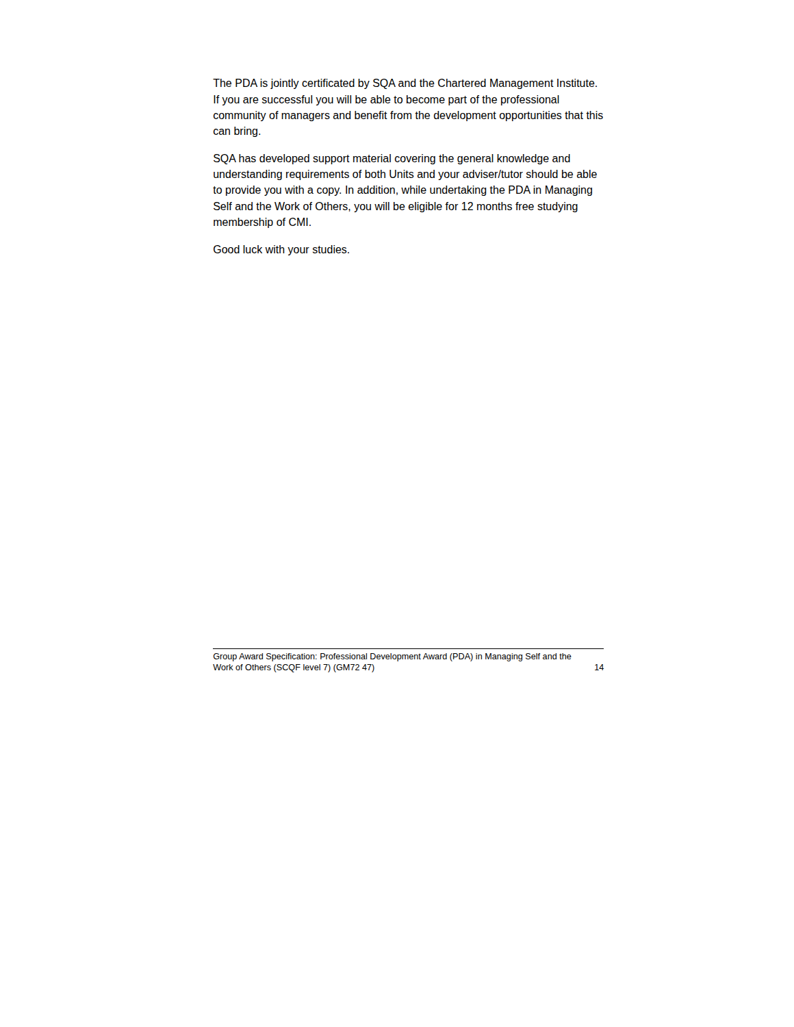The PDA is jointly certificated by SQA and the Chartered Management Institute. If you are successful you will be able to become part of the professional community of managers and benefit from the development opportunities that this can bring.
SQA has developed support material covering the general knowledge and understanding requirements of both Units and your adviser/tutor should be able to provide you with a copy. In addition, while undertaking the PDA in Managing Self and the Work of Others, you will be eligible for 12 months free studying membership of CMI.
Good luck with your studies.
Group Award Specification: Professional Development Award (PDA) in Managing Self and the Work of Others (SCQF level 7) (GM72 47)
14